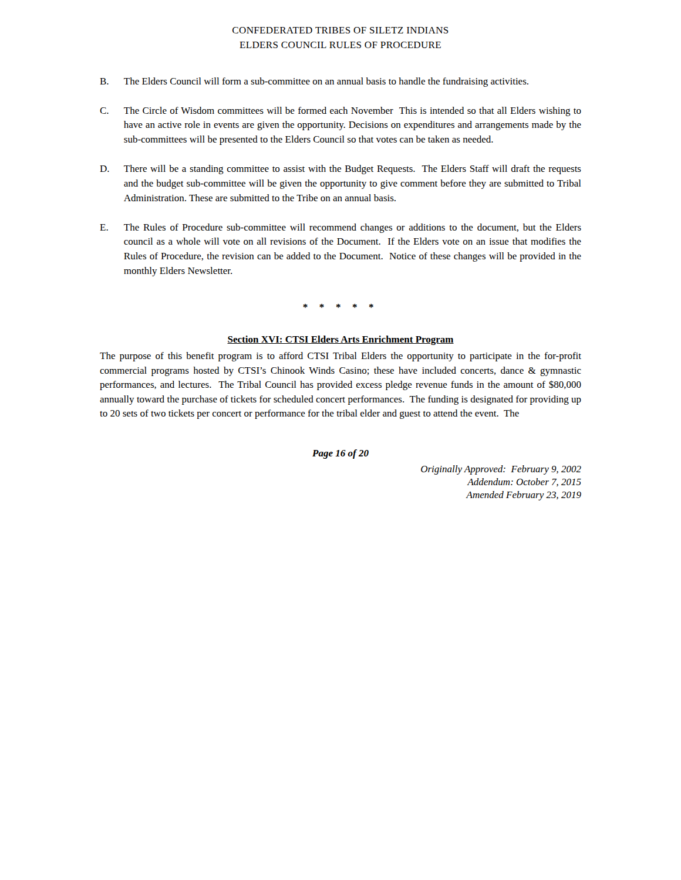CONFEDERATED TRIBES OF SILETZ INDIANS ELDERS COUNCIL RULES OF PROCEDURE
B. The Elders Council will form a sub-committee on an annual basis to handle the fundraising activities.
C. The Circle of Wisdom committees will be formed each November This is intended so that all Elders wishing to have an active role in events are given the opportunity. Decisions on expenditures and arrangements made by the sub-committees will be presented to the Elders Council so that votes can be taken as needed.
D. There will be a standing committee to assist with the Budget Requests. The Elders Staff will draft the requests and the budget sub-committee will be given the opportunity to give comment before they are submitted to Tribal Administration. These are submitted to the Tribe on an annual basis.
E. The Rules of Procedure sub-committee will recommend changes or additions to the document, but the Elders council as a whole will vote on all revisions of the Document. If the Elders vote on an issue that modifies the Rules of Procedure, the revision can be added to the Document. Notice of these changes will be provided in the monthly Elders Newsletter.
* * * * *
Section XVI: CTSI Elders Arts Enrichment Program
The purpose of this benefit program is to afford CTSI Tribal Elders the opportunity to participate in the for-profit commercial programs hosted by CTSI’s Chinook Winds Casino; these have included concerts, dance & gymnastic performances, and lectures. The Tribal Council has provided excess pledge revenue funds in the amount of $80,000 annually toward the purchase of tickets for scheduled concert performances. The funding is designated for providing up to 20 sets of two tickets per concert or performance for the tribal elder and guest to attend the event. The
Page 16 of 20
Originally Approved: February 9, 2002
Addendum: October 7, 2015
Amended February 23, 2019